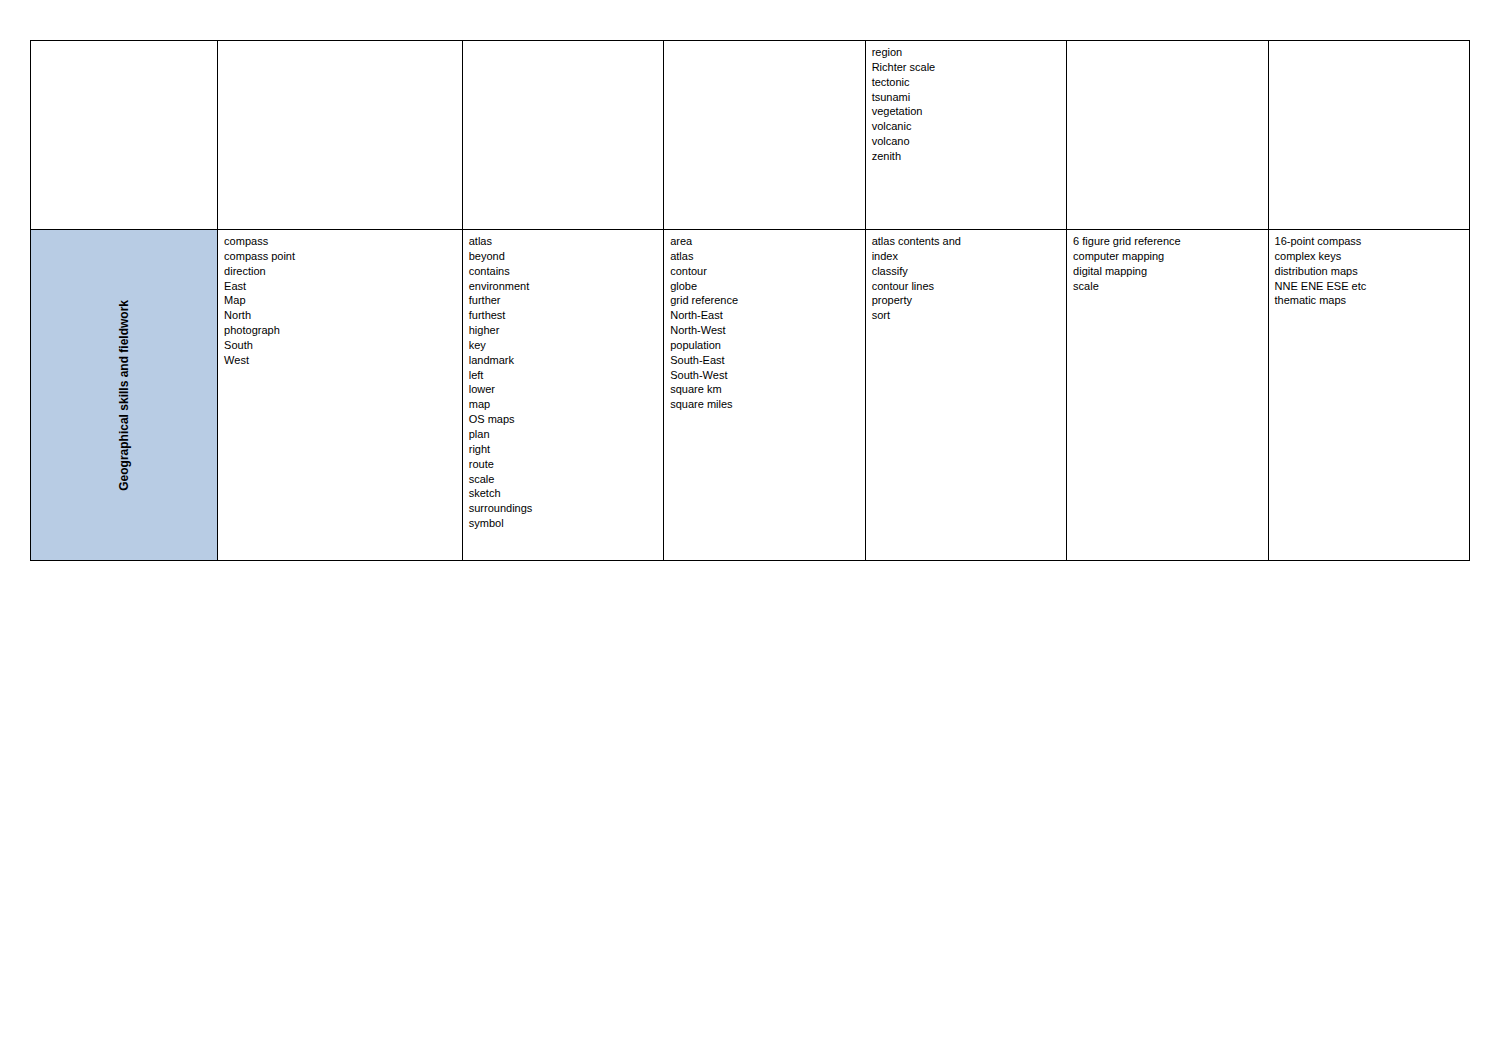| | | | | region Richter scale tectonic tsunami vegetation volcanic volcano zenith | | |
| Geographical skills and fieldwork | compass compass point direction East Map North photograph South West | atlas beyond contains environment further furthest higher key landmark left lower map OS maps plan right route scale sketch surroundings symbol | area atlas contour globe grid reference North-East North-West population South-East South-West square km square miles | atlas contents and index classify contour lines property sort | 6 figure grid reference computer mapping digital mapping scale | 16-point compass complex keys distribution maps NNE ENE ESE etc thematic maps |